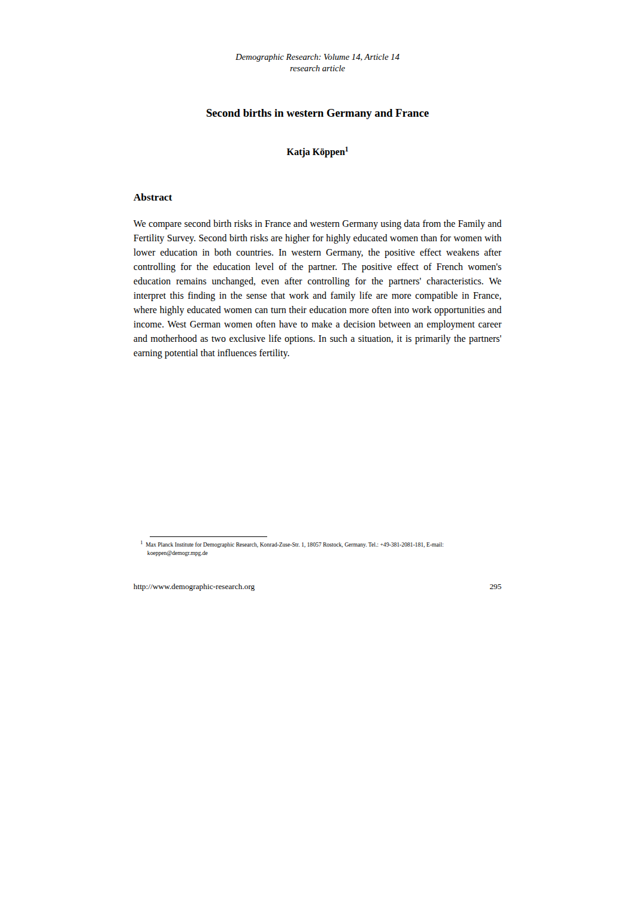Demographic Research: Volume 14, Article 14
research article
Second births in western Germany and France
Katja Köppen1
Abstract
We compare second birth risks in France and western Germany using data from the Family and Fertility Survey. Second birth risks are higher for highly educated women than for women with lower education in both countries. In western Germany, the positive effect weakens after controlling for the education level of the partner. The positive effect of French women's education remains unchanged, even after controlling for the partners' characteristics. We interpret this finding in the sense that work and family life are more compatible in France, where highly educated women can turn their education more often into work opportunities and income. West German women often have to make a decision between an employment career and motherhood as two exclusive life options. In such a situation, it is primarily the partners' earning potential that influences fertility.
1 Max Planck Institute for Demographic Research, Konrad-Zuse-Str. 1, 18057 Rostock, Germany. Tel.: +49-381-2081-181, E-mail: koeppen@demogr.mpg.de
http://www.demographic-research.org 295